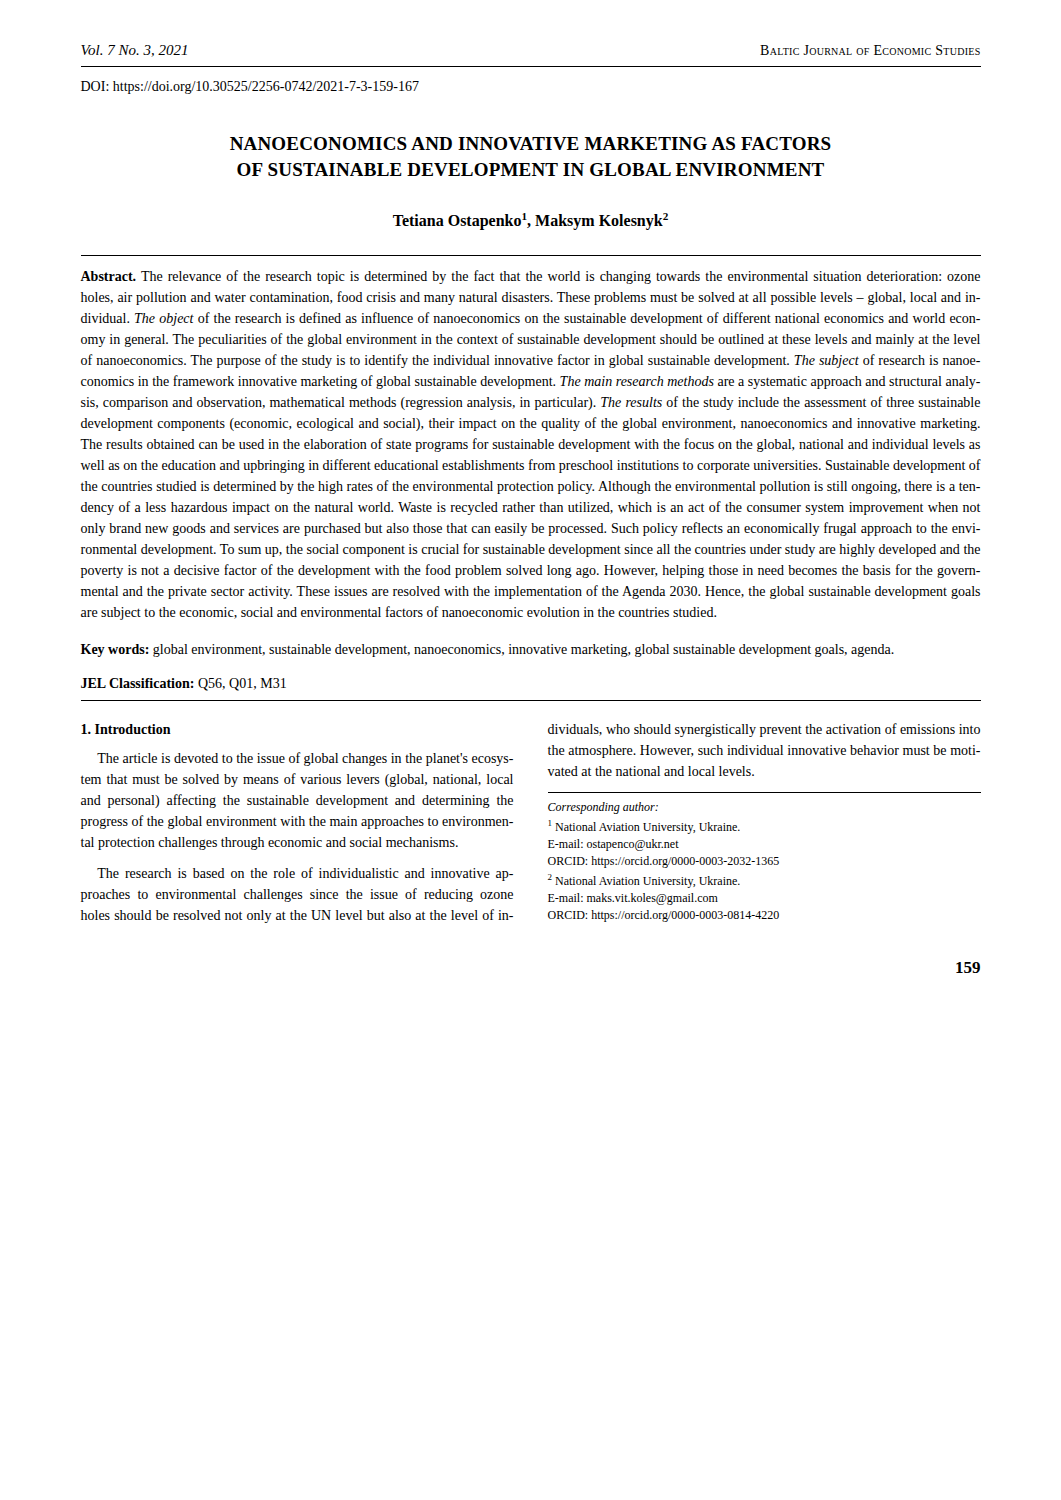Vol. 7 No. 3, 2021
Baltic Journal of Economic Studies
DOI: https://doi.org/10.30525/2256-0742/2021-7-3-159-167
Nanoeconomics and Innovative Marketing as Factors
of Sustainable Development in Global Environment
Tetiana Ostapenko1, Maksym Kolesnyk2
Abstract. The relevance of the research topic is determined by the fact that the world is changing towards the environmental situation deterioration: ozone holes, air pollution and water contamination, food crisis and many natural disasters. These problems must be solved at all possible levels – global, local and individual. The object of the research is defined as influence of nanoeconomics on the sustainable development of different national economics and world economy in general. The peculiarities of the global environment in the context of sustainable development should be outlined at these levels and mainly at the level of nanoeconomics. The purpose of the study is to identify the individual innovative factor in global sustainable development. The subject of research is nanoeconomics in the framework innovative marketing of global sustainable development. The main research methods are a systematic approach and structural analysis, comparison and observation, mathematical methods (regression analysis, in particular). The results of the study include the assessment of three sustainable development components (economic, ecological and social), their impact on the quality of the global environment, nanoeconomics and innovative marketing. The results obtained can be used in the elaboration of state programs for sustainable development with the focus on the global, national and individual levels as well as on the education and upbringing in different educational establishments from preschool institutions to corporate universities. Sustainable development of the countries studied is determined by the high rates of the environmental protection policy. Although the environmental pollution is still ongoing, there is a tendency of a less hazardous impact on the natural world. Waste is recycled rather than utilized, which is an act of the consumer system improvement when not only brand new goods and services are purchased but also those that can easily be processed. Such policy reflects an economically frugal approach to the environmental development. To sum up, the social component is crucial for sustainable development since all the countries under study are highly developed and the poverty is not a decisive factor of the development with the food problem solved long ago. However, helping those in need becomes the basis for the governmental and the private sector activity. These issues are resolved with the implementation of the Agenda 2030. Hence, the global sustainable development goals are subject to the economic, social and environmental factors of nanoeconomic evolution in the countries studied.
Key words: global environment, sustainable development, nanoeconomics, innovative marketing, global sustainable development goals, agenda.
JEL Classification: Q56, Q01, M31
1. Introduction
The article is devoted to the issue of global changes in the planet's ecosystem that must be solved by means of various levers (global, national, local and personal) affecting the sustainable development and determining the progress of the global environment with the main approaches to environmental protection challenges through economic and social mechanisms.
The research is based on the role of individualistic and innovative approaches to environmental challenges since the issue of reducing ozone holes should be resolved not only at the UN level but also at the level of individuals, who should synergistically prevent the activation of emissions into the atmosphere. However, such individual innovative behavior must be motivated at the national and local levels.
Corresponding author:
1 National Aviation University, Ukraine.
E-mail: ostapenco@ukr.net
ORCID: https://orcid.org/0000-0003-2032-1365
2 National Aviation University, Ukraine.
E-mail: maks.vit.koles@gmail.com
ORCID: https://orcid.org/0000-0003-0814-4220
159